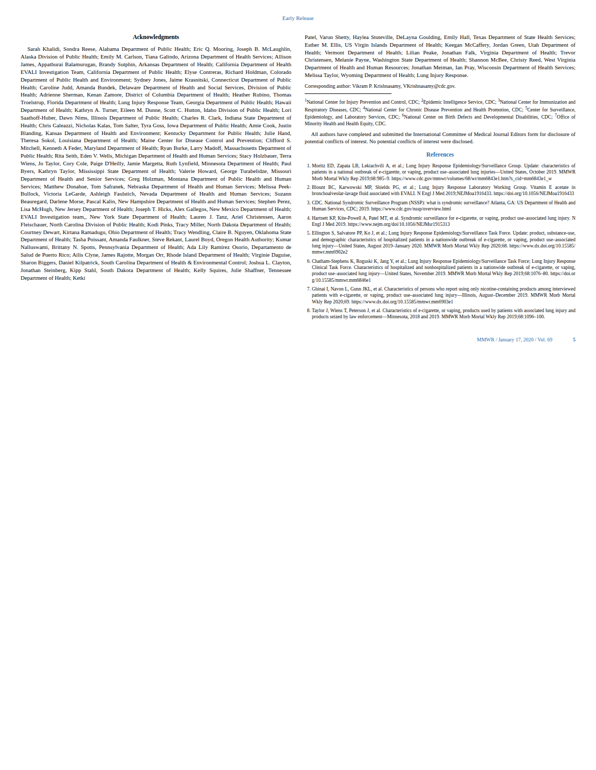Early Release
Acknowledgments
Sarah Khalidi, Sondra Reese, Alabama Department of Public Health; Eric Q. Mooring, Joseph B. McLaughlin, Alaska Division of Public Health; Emily M. Carlson, Tiana Galindo, Arizona Department of Health Services; Allison James, Appathurai Balamurugan, Brandy Sutphin, Arkansas Department of Health; California Department of Health EVALI Investigation Team, California Department of Public Health; Elyse Contreras, Richard Holdman, Colorado Department of Public Health and Environment; Sydney Jones, Jaime Krasnitski, Connecticut Department of Public Health; Caroline Judd, Amanda Bundek, Delaware Department of Health and Social Services, Division of Public Health; Adrienne Sherman, Kenan Zamore, District of Columbia Department of Health; Heather Rubino, Thomas Troelstrup, Florida Department of Health; Lung Injury Response Team, Georgia Department of Public Health; Hawaii Department of Health; Kathryn A. Turner, Eileen M. Dunne, Scott C. Hutton, Idaho Division of Public Health; Lori Saathoff-Huber, Dawn Nims, Illinois Department of Public Health; Charles R. Clark, Indiana State Department of Health; Chris Galeazzi, Nicholas Kalas, Tom Salter, Tyra Goss, Iowa Department of Public Health; Amie Cook, Justin Blanding, Kansas Department of Health and Environment; Kentucky Department for Public Health; Julie Hand, Theresa Sokol, Louisiana Department of Health; Maine Center for Disease Control and Prevention; Clifford S. Mitchell, Kenneth A Feder, Maryland Department of Health; Ryan Burke, Larry Madoff, Massachusetts Department of Public Health; Rita Seith, Eden V. Wells, Michigan Department of Health and Human Services; Stacy Holzbauer, Terra Wiens, Jo Taylor, Cory Cole, Paige D'Heilly, Jamie Margetta, Ruth Lynfield, Minnesota Department of Health; Paul Byers, Kathryn Taylor, Mississippi State Department of Health; Valerie Howard, George Turabelidze, Missouri Department of Health and Senior Services; Greg Holzman, Montana Department of Public Health and Human Services; Matthew Donahue, Tom Safranek, Nebraska Department of Health and Human Services; Melissa Peek-Bullock, Victoria LeGarde, Ashleigh Faulstich, Nevada Department of Health and Human Services; Suzann Beauregard, Darlene Morse, Pascal Kalin, New Hampshire Department of Health and Human Services; Stephen Perez, Lisa McHugh, New Jersey Department of Health; Joseph T. Hicks, Alex Gallegos, New Mexico Department of Health; EVALI Investigation team,, New York State Department of Health; Lauren J. Tanz, Ariel Christensen, Aaron Fleischauer, North Carolina Division of Public Health; Kodi Pinks, Tracy Miller, North Dakota Department of Health; Courtney Dewart, Kirtana Ramadugu, Ohio Department of Health; Tracy Wendling, Claire B. Nguyen, Oklahoma State Department of Health; Tasha Poissant, Amanda Faulkner, Steve Rekant, Laurel Boyd, Oregon Health Authority; Kumar Nalluswami, Brittany N. Spotts, Pennsylvania Department of Health; Ada Lily Ramírez Osorio, Departamento de Salud de Puerto Rico; Ailis Clyne, James Rajotte, Morgan Orr, Rhode Island Department of Health; Virginie Daguise, Sharon Biggers, Daniel Kilpatrick, South Carolina Department of Health & Environmental Control; Joshua L. Clayton, Jonathan Steinberg, Kipp Stahl, South Dakota Department of Health; Kelly Squires, Julie Shaffner, Tennessee Department of Health; Ketki
Patel, Varun Shetty, Haylea Stuteville, DeLayna Goulding, Emily Hall, Texas Department of State Health Services; Esther M. Ellis, US Virgin Islands Department of Health; Keegan McCaffery, Jordan Green, Utah Department of Health; Vermont Department of Health; Lilian Peake, Jonathan Falk, Virginia Department of Health; Trevor Christensen, Melanie Payne, Washington State Department of Health; Shannon McBee, Christy Reed, West Virginia Department of Health and Human Resources; Jonathan Meiman, Ian Pray, Wisconsin Department of Health Services; Melissa Taylor, Wyoming Department of Health; Lung Injury Response.
Corresponding author: Vikram P. Krishnasamy, VKrishnasamy@cdc.gov.
1National Center for Injury Prevention and Control, CDC; 2Epidemic Intelligence Service, CDC; 3National Center for Immunization and Respiratory Diseases, CDC; 4National Center for Chronic Disease Prevention and Health Promotion, CDC; 5Center for Surveillance, Epidemiology, and Laboratory Services, CDC; 6National Center on Birth Defects and Developmental Disabilities, CDC; 7Office of Minority Health and Health Equity, CDC.
All authors have completed and submitted the International Committee of Medical Journal Editors form for disclosure of potential conflicts of interest. No potential conflicts of interest were disclosed.
References
Moritz ED, Zapata LB, Lekiachvili A, et al.; Lung Injury Response Epidemiology/Surveillance Group. Update: characteristics of patients in a national outbreak of e-cigarette, or vaping, product use–associated lung injuries—United States, October 2019. MMWR Morb Mortal Wkly Rep 2019;68:985–9. https://www.cdc.gov/mmwr/volumes/68/wr/mm6843e1.htm?s_cid=mm6843e1_w
Blount BC, Karwowski MP, Shields PG, et al.; Lung Injury Response Laboratory Working Group. Vitamin E acetate in bronchoalveolar-lavage fluid associated with EVALI. N Engl J Med 2019;NEJMoa1916433. https://doi.org/10.1056/NEJMoa1916433
CDC. National Syndromic Surveillance Program (NSSP): what is syndromic surveillance? Atlanta, GA: US Department of Health and Human Services, CDC; 2019. https://www.cdc.gov/nssp/overview.html
Hartnett KP, Kite-Powell A, Patel MT, et al. Syndromic surveillance for e-cigarette, or vaping, product use–associated lung injury. N Engl J Med 2019. https://www.nejm.org/doi/10.1056/NEJMsr1915313
Ellington S, Salvatore PP, Ko J, et al.; Lung Injury Response Epidemiology/Surveillance Task Force. Update: product, substance-use, and demographic characteristics of hospitalized patients in a nationwide outbreak of e-cigarette, or vaping, product use–associated lung injury—United States, August 2019–January 2020. MMWR Morb Mortal Wkly Rep 2020;68. https://www.dx.doi.org/10.15585/mmwr.mm6902e2
Chatham-Stephens K, Roguski K, Jang Y, et al.; Lung Injury Response Epidemiology/Surveillance Task Force; Lung Injury Response Clinical Task Force. Characteristics of hospitalized and nonhospitalized patients in a nationwide outbreak of e-cigarette, or vaping, product use–associated lung injury—United States, November 2019. MMWR Morb Mortal Wkly Rep 2019;68:1076–80. https://doi.org/10.15585/mmwr.mm6846e1
Ghinai I, Navon L, Gunn JKL, et al. Characteristics of persons who report using only nicotine-containing products among interviewed patients with e-cigarette, or vaping, product use–associated lung injury—Illinois, August–December 2019. MMWR Morb Mortal Wkly Rep 2020;69. https://www.dx.doi.org/10.15585/mmwr.mm6903e1
Taylor J, Wiens T, Peterson J, et al. Characteristics of e-cigarette, or vaping, products used by patients with associated lung injury and products seized by law enforcement—Minnesota, 2018 and 2019. MMWR Morb Mortal Wkly Rep 2019;68:1096–100.
MMWR / January 17, 2020 / Vol. 69 5